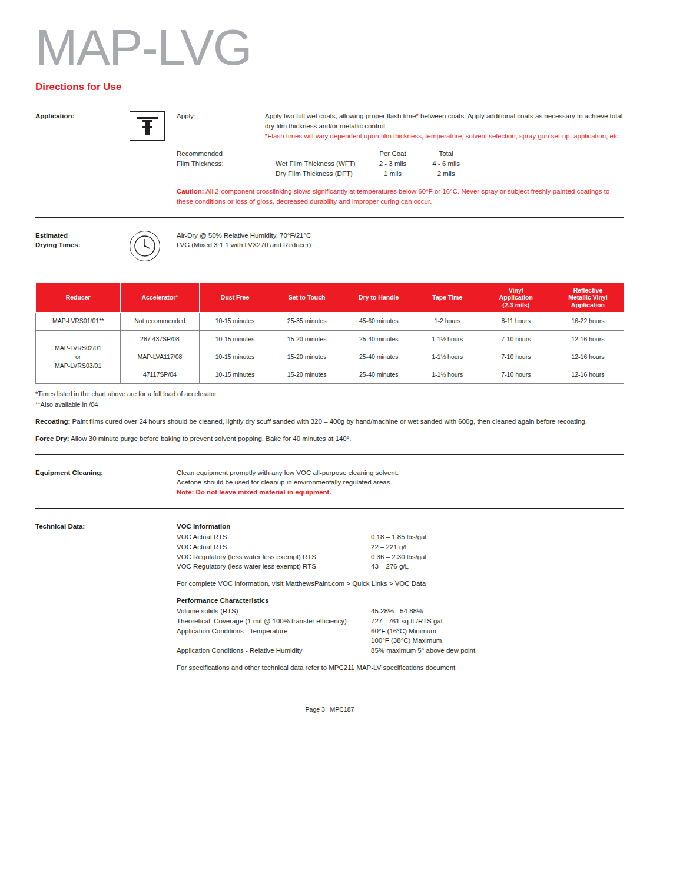MAP-LVG
Directions for Use
Application:
Apply:
Apply two full wet coats, allowing proper flash time* between coats. Apply additional coats as necessary to achieve total dry film thickness and/or metallic control.
*Flash times will vary dependent upon film thickness, temperature, solvent selection, spray gun set-up, application, etc.
| Recommended | | Per Coat | Total |
| Film Thickness: | Wet Film Thickness (WFT) | 2 - 3 mils | 4 - 6 mils |
| | Dry Film Thickness (DFT) | 1 mils | 2 mils |
Caution: All 2-component crosslinking slows significantly at temperatures below 60°F or 16°C. Never spray or subject freshly painted coatings to these conditions or loss of gloss, decreased durability and improper curing can occur.
Estimated
Drying Times:
Air-Dry @ 50% Relative Humidity, 70°F/21°C
LVG (Mixed 3:1:1 with LVX270 and Reducer)
| Reducer | Accelerator* | Dust Free | Set to Touch | Dry to Handle | Tape Time | Vinyl Application (2-3 mils) | Reflective Metallic Vinyl Application |
| --- | --- | --- | --- | --- | --- | --- | --- |
| MAP-LVRS01/01** | Not recommended | 10-15 minutes | 25-35 minutes | 45-60 minutes | 1-2 hours | 8-11 hours | 16-22 hours |
| MAP-LVRS02/01 or MAP-LVRS03/01 | 287 437SP/08 | 10-15 minutes | 15-20 minutes | 25-40 minutes | 1-1½ hours | 7-10 hours | 12-16 hours |
| MAP-LVA117/08 | 10-15 minutes | 15-20 minutes | 25-40 minutes | 1-1½ hours | 7-10 hours | 12-16 hours |
| 47117SP/04 | 10-15 minutes | 15-20 minutes | 25-40 minutes | 1-1½ hours | 7-10 hours | 12-16 hours |
*Times listed in the chart above are for a full load of accelerator.
**Also available in /04
Recoating: Paint films cured over 24 hours should be cleaned, lightly dry scuff sanded with 320 – 400g by hand/machine or wet sanded with 600g, then cleaned again before recoating.
Force Dry: Allow 30 minute purge before baking to prevent solvent popping. Bake for 40 minutes at 140°.
Equipment Cleaning:
Clean equipment promptly with any low VOC all-purpose cleaning solvent.
Acetone should be used for cleanup in environmentally regulated areas.
Note: Do not leave mixed material in equipment.
Technical Data:
VOC Information
VOC Actual RTS
0.18 – 1.85 lbs/gal
VOC Actual RTS
22 – 221 g/L
VOC Regulatory (less water less exempt) RTS
0.36 – 2.30 lbs/gal
VOC Regulatory (less water less exempt) RTS
43 – 276 g/L
For complete VOC information, visit MatthewsPaint.com > Quick Links > VOC Data
Performance Characteristics
Volume solids (RTS)
45.28% - 54.88%
Theoretical Coverage (1 mil @ 100% transfer efficiency)
727 - 761 sq.ft./RTS gal
Application Conditions - Temperature
60°F (16°C) Minimum
100°F (38°C) Maximum
Application Conditions - Relative Humidity
85% maximum 5° above dew point
For specifications and other technical data refer to MPC211 MAP-LV specifications document
Page 3 MPC187